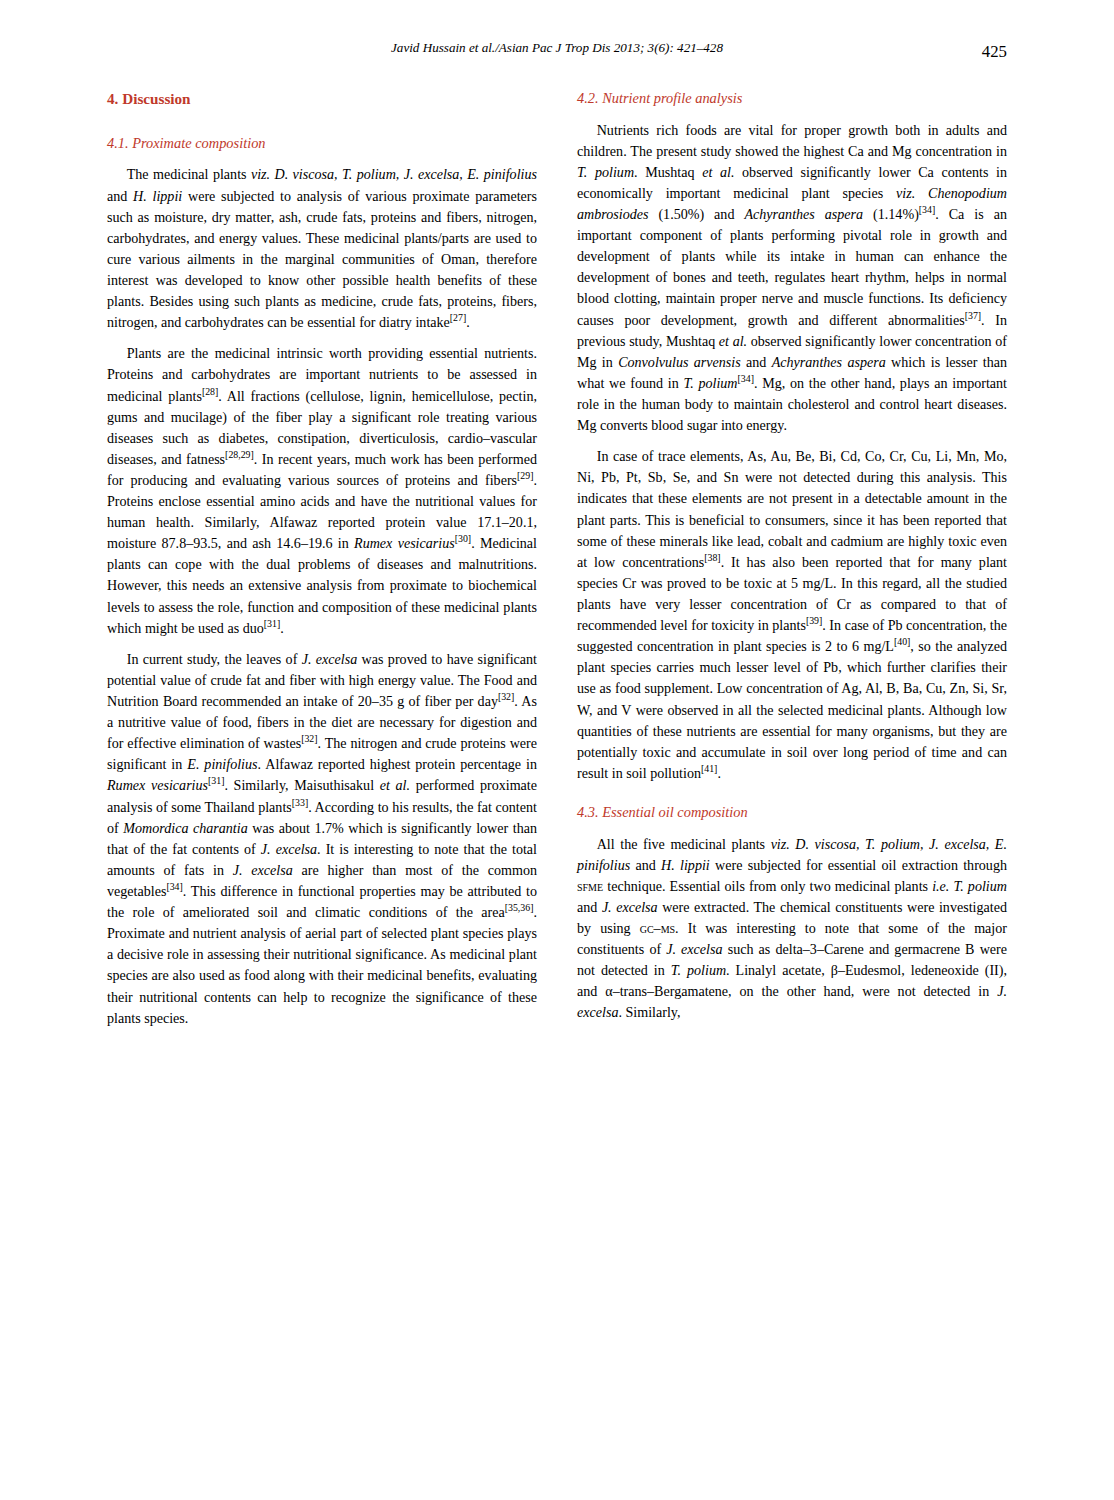Javid Hussain et al./Asian Pac J Trop Dis 2013; 3(6): 421–428
425
4. Discussion
4.1. Proximate composition
The medicinal plants viz. D. viscosa, T. polium, J. excelsa, E. pinifolius and H. lippii were subjected to analysis of various proximate parameters such as moisture, dry matter, ash, crude fats, proteins and fibers, nitrogen, carbohydrates, and energy values. These medicinal plants/parts are used to cure various ailments in the marginal communities of Oman, therefore interest was developed to know other possible health benefits of these plants. Besides using such plants as medicine, crude fats, proteins, fibers, nitrogen, and carbohydrates can be essential for diatry intake[27].
Plants are the medicinal intrinsic worth providing essential nutrients. Proteins and carbohydrates are important nutrients to be assessed in medicinal plants[28]. All fractions (cellulose, lignin, hemicellulose, pectin, gums and mucilage) of the fiber play a significant role treating various diseases such as diabetes, constipation, diverticulosis, cardio–vascular diseases, and fatness[28,29]. In recent years, much work has been performed for producing and evaluating various sources of proteins and fibers[29]. Proteins enclose essential amino acids and have the nutritional values for human health. Similarly, Alfawaz reported protein value 17.1–20.1, moisture 87.8–93.5, and ash 14.6–19.6 in Rumex vesicarius[30]. Medicinal plants can cope with the dual problems of diseases and malnutritions. However, this needs an extensive analysis from proximate to biochemical levels to assess the role, function and composition of these medicinal plants which might be used as duo[31].
In current study, the leaves of J. excelsa was proved to have significant potential value of crude fat and fiber with high energy value. The Food and Nutrition Board recommended an intake of 20–35 g of fiber per day[32]. As a nutritive value of food, fibers in the diet are necessary for digestion and for effective elimination of wastes[32]. The nitrogen and crude proteins were significant in E. pinifolius. Alfawaz reported highest protein percentage in Rumex vesicarius[31]. Similarly, Maisuthisakul et al. performed proximate analysis of some Thailand plants[33]. According to his results, the fat content of Momordica charantia was about 1.7% which is significantly lower than that of the fat contents of J. excelsa. It is interesting to note that the total amounts of fats in J. excelsa are higher than most of the common vegetables[34]. This difference in functional properties may be attributed to the role of ameliorated soil and climatic conditions of the area[35,36]. Proximate and nutrient analysis of aerial part of selected plant species plays a decisive role in assessing their nutritional significance. As medicinal plant species are also used as food along with their medicinal benefits, evaluating their nutritional contents can help to recognize the significance of these plants species.
4.2. Nutrient profile analysis
Nutrients rich foods are vital for proper growth both in adults and children. The present study showed the highest Ca and Mg concentration in T. polium. Mushtaq et al. observed significantly lower Ca contents in economically important medicinal plant species viz. Chenopodium ambrosiodes (1.50%) and Achyranthes aspera (1.14%)[34]. Ca is an important component of plants performing pivotal role in growth and development of plants while its intake in human can enhance the development of bones and teeth, regulates heart rhythm, helps in normal blood clotting, maintain proper nerve and muscle functions. Its deficiency causes poor development, growth and different abnormalities[37]. In previous study, Mushtaq et al. observed significantly lower concentration of Mg in Convolvulus arvensis and Achyranthes aspera which is lesser than what we found in T. polium[34]. Mg, on the other hand, plays an important role in the human body to maintain cholesterol and control heart diseases. Mg converts blood sugar into energy.
In case of trace elements, As, Au, Be, Bi, Cd, Co, Cr, Cu, Li, Mn, Mo, Ni, Pb, Pt, Sb, Se, and Sn were not detected during this analysis. This indicates that these elements are not present in a detectable amount in the plant parts. This is beneficial to consumers, since it has been reported that some of these minerals like lead, cobalt and cadmium are highly toxic even at low concentrations[38]. It has also been reported that for many plant species Cr was proved to be toxic at 5 mg/L. In this regard, all the studied plants have very lesser concentration of Cr as compared to that of recommended level for toxicity in plants[39]. In case of Pb concentration, the suggested concentration in plant species is 2 to 6 mg/L[40], so the analyzed plant species carries much lesser level of Pb, which further clarifies their use as food supplement. Low concentration of Ag, Al, B, Ba, Cu, Zn, Si, Sr, W, and V were observed in all the selected medicinal plants. Although low quantities of these nutrients are essential for many organisms, but they are potentially toxic and accumulate in soil over long period of time and can result in soil pollution[41].
4.3. Essential oil composition
All the five medicinal plants viz. D. viscosa, T. polium, J. excelsa, E. pinifolius and H. lippii were subjected for essential oil extraction through sfme technique. Essential oils from only two medicinal plants i.e. T. polium and J. excelsa were extracted. The chemical constituents were investigated by using gc–ms. It was interesting to note that some of the major constituents of J. excelsa such as delta–3–Carene and germacrene B were not detected in T. polium. Linalyl acetate, β–Eudesmol, ledeneoxide (II), and α–trans–Bergamatene, on the other hand, were not detected in J. excelsa. Similarly,